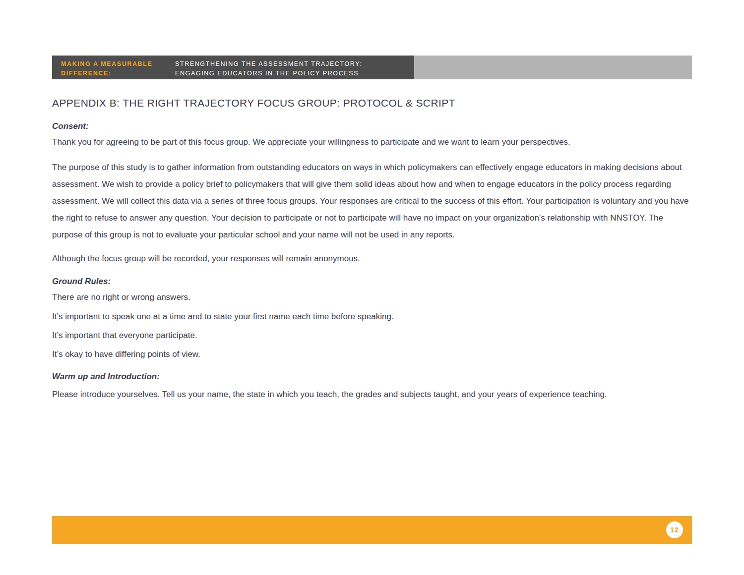MAKING A MEASURABLE
DIFFERENCE:
STRENGTHENING THE ASSESSMENT TRAJECTORY:
ENGAGING EDUCATORS IN THE POLICY PROCESS
APPENDIX B: THE RIGHT TRAJECTORY FOCUS GROUP: PROTOCOL & SCRIPT
Consent:
Thank you for agreeing to be part of this focus group. We appreciate your willingness to participate and we want to learn your perspectives.
The purpose of this study is to gather information from outstanding educators on ways in which policymakers can effectively engage educators in making decisions about assessment. We wish to provide a policy brief to policymakers that will give them solid ideas about how and when to engage educators in the policy process regarding assessment. We will collect this data via a series of three focus groups. Your responses are critical to the success of this effort. Your participation is voluntary and you have the right to refuse to answer any question. Your decision to participate or not to participate will have no impact on your organization’s relationship with NNSTOY. The purpose of this group is not to evaluate your particular school and your name will not be used in any reports.
Although the focus group will be recorded, your responses will remain anonymous.
Ground Rules:
There are no right or wrong answers.
It’s important to speak one at a time and to state your first name each time before speaking.
It’s important that everyone participate.
It’s okay to have differing points of view.
Warm up and Introduction:
Please introduce yourselves. Tell us your name, the state in which you teach, the grades and subjects taught, and your years of experience teaching.
12